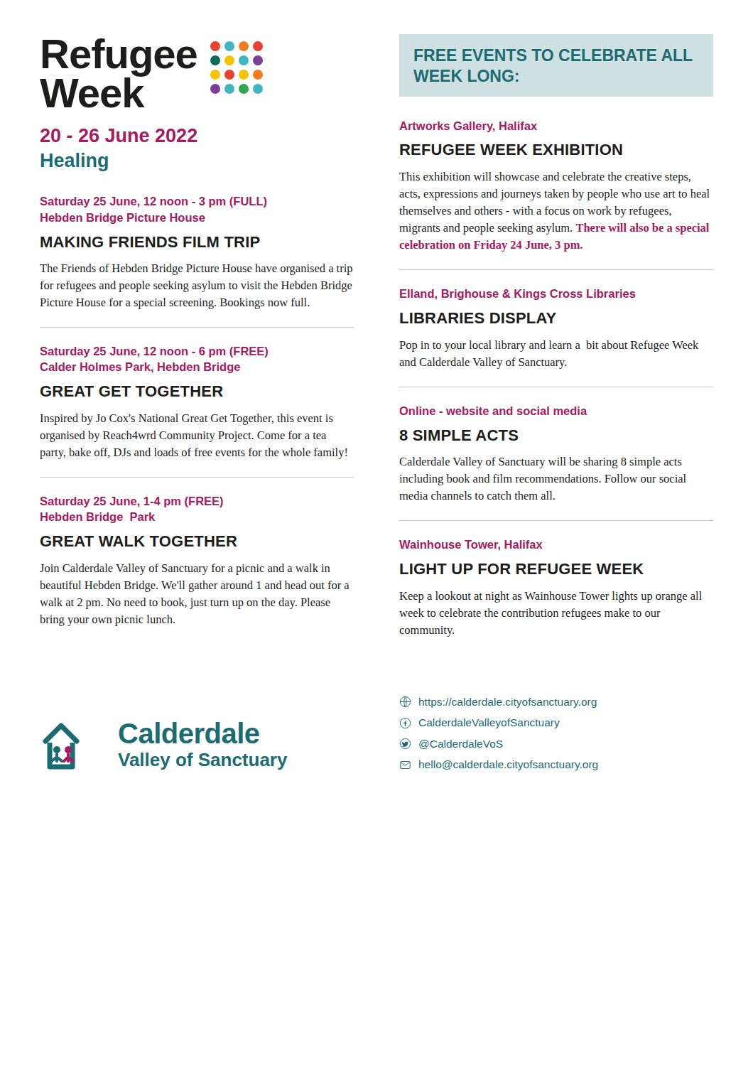Refugee
Week
20 - 26 June 2022
Healing
Saturday 25 June, 12 noon - 3 pm (FULL)
Hebden Bridge Picture House
Making Friends Film Trip
The Friends of Hebden Bridge Picture House have organised a trip for refugees and people seeking asylum to visit the Hebden Bridge Picture House for a special screening. Bookings now full.
Saturday 25 June, 12 noon - 6 pm (FREE)
Calder Holmes Park, Hebden Bridge
Great Get Together
Inspired by Jo Cox's National Great Get Together, this event is organised by Reach4wrd Community Project. Come for a tea party, bake off, DJs and loads of free events for the whole family!
Saturday 25 June, 1-4 pm (FREE)
Hebden Bridge Park
Great Walk Together
Join Calderdale Valley of Sanctuary for a picnic and a walk in beautiful Hebden Bridge. We'll gather around 1 and head out for a walk at 2 pm. No need to book, just turn up on the day. Please bring your own picnic lunch.
Free events to celebrate all week long:
Artworks Gallery, Halifax
Refugee Week Exhibition
This exhibition will showcase and celebrate the creative steps, acts, expressions and journeys taken by people who use art to heal themselves and others - with a focus on work by refugees, migrants and people seeking asylum. There will also be a special celebration on Friday 24 June, 3 pm.
Elland, Brighouse & Kings Cross Libraries
Libraries Display
Pop in to your local library and learn a bit about Refugee Week and Calderdale Valley of Sanctuary.
Online - website and social media
8 Simple Acts
Calderdale Valley of Sanctuary will be sharing 8 simple acts including book and film recommendations. Follow our social media channels to catch them all.
Wainhouse Tower, Halifax
Light up for Refugee Week
Keep a lookout at night as Wainhouse Tower lights up orange all week to celebrate the contribution refugees make to our community.
Calderdale Valley of Sanctuary
https://calderdale.cityofsanctuary.org
CalderdaleValleyofSanctuary
@CalderdaleVoS
hello@calderdale.cityofsanctuary.org